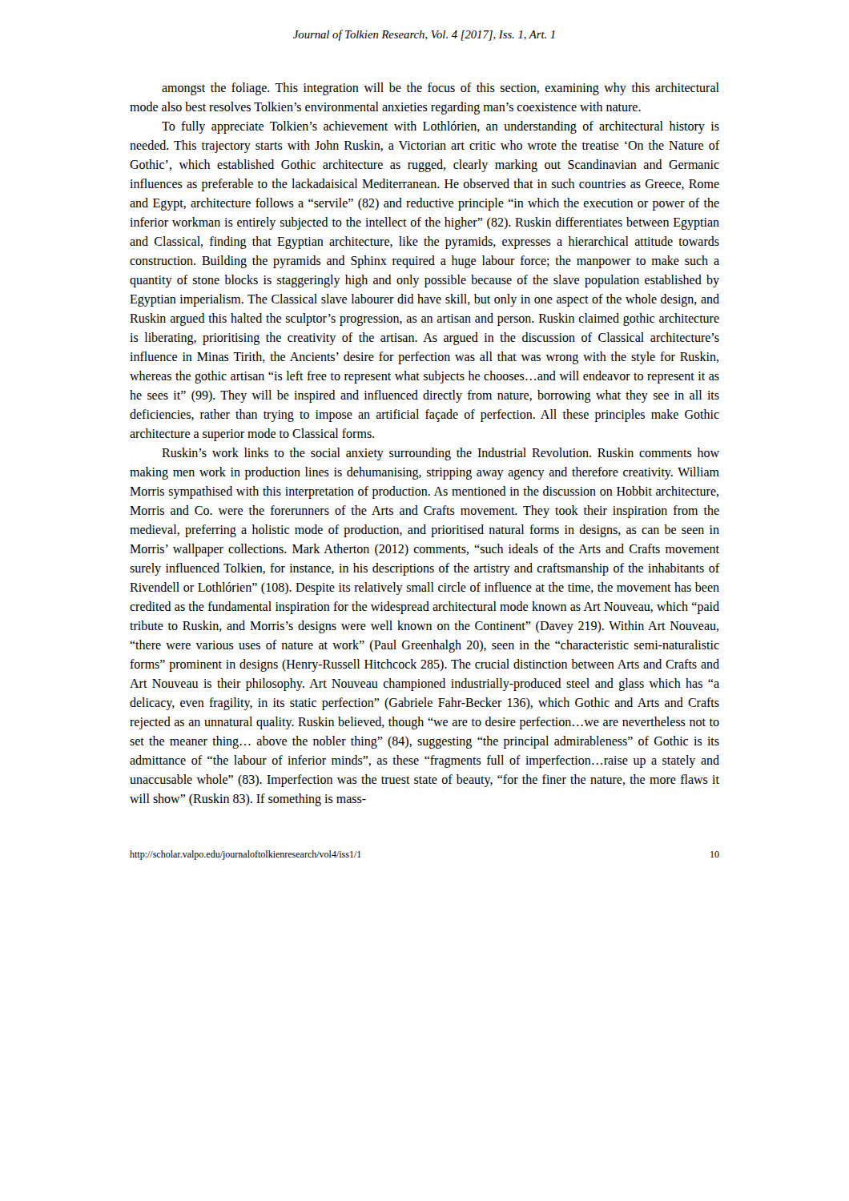Journal of Tolkien Research, Vol. 4 [2017], Iss. 1, Art. 1
amongst the foliage. This integration will be the focus of this section, examining why this architectural mode also best resolves Tolkien’s environmental anxieties regarding man’s coexistence with nature.
To fully appreciate Tolkien’s achievement with Lothlórien, an understanding of architectural history is needed. This trajectory starts with John Ruskin, a Victorian art critic who wrote the treatise ‘On the Nature of Gothic’, which established Gothic architecture as rugged, clearly marking out Scandinavian and Germanic influences as preferable to the lackadaisical Mediterranean. He observed that in such countries as Greece, Rome and Egypt, architecture follows a “servile” (82) and reductive principle “in which the execution or power of the inferior workman is entirely subjected to the intellect of the higher” (82). Ruskin differentiates between Egyptian and Classical, finding that Egyptian architecture, like the pyramids, expresses a hierarchical attitude towards construction. Building the pyramids and Sphinx required a huge labour force; the manpower to make such a quantity of stone blocks is staggeringly high and only possible because of the slave population established by Egyptian imperialism. The Classical slave labourer did have skill, but only in one aspect of the whole design, and Ruskin argued this halted the sculptor’s progression, as an artisan and person. Ruskin claimed gothic architecture is liberating, prioritising the creativity of the artisan. As argued in the discussion of Classical architecture’s influence in Minas Tirith, the Ancients’ desire for perfection was all that was wrong with the style for Ruskin, whereas the gothic artisan “is left free to represent what subjects he chooses…and will endeavor to represent it as he sees it” (99). They will be inspired and influenced directly from nature, borrowing what they see in all its deficiencies, rather than trying to impose an artificial façade of perfection. All these principles make Gothic architecture a superior mode to Classical forms.
Ruskin’s work links to the social anxiety surrounding the Industrial Revolution. Ruskin comments how making men work in production lines is dehumanising, stripping away agency and therefore creativity. William Morris sympathised with this interpretation of production. As mentioned in the discussion on Hobbit architecture, Morris and Co. were the forerunners of the Arts and Crafts movement. They took their inspiration from the medieval, preferring a holistic mode of production, and prioritised natural forms in designs, as can be seen in Morris’ wallpaper collections. Mark Atherton (2012) comments, “such ideals of the Arts and Crafts movement surely influenced Tolkien, for instance, in his descriptions of the artistry and craftsmanship of the inhabitants of Rivendell or Lothlórien” (108). Despite its relatively small circle of influence at the time, the movement has been credited as the fundamental inspiration for the widespread architectural mode known as Art Nouveau, which “paid tribute to Ruskin, and Morris’s designs were well known on the Continent” (Davey 219). Within Art Nouveau, “there were various uses of nature at work” (Paul Greenhalgh 20), seen in the “characteristic semi-naturalistic forms” prominent in designs (Henry-Russell Hitchcock 285). The crucial distinction between Arts and Crafts and Art Nouveau is their philosophy. Art Nouveau championed industrially-produced steel and glass which has “a delicacy, even fragility, in its static perfection” (Gabriele Fahr-Becker 136), which Gothic and Arts and Crafts rejected as an unnatural quality. Ruskin believed, though “we are to desire perfection…we are nevertheless not to set the meaner thing… above the nobler thing” (84), suggesting “the principal admirableness” of Gothic is its admittance of “the labour of inferior minds”, as these “fragments full of imperfection…raise up a stately and unaccusable whole” (83). Imperfection was the truest state of beauty, “for the finer the nature, the more flaws it will show” (Ruskin 83). If something is mass-
http://scholar.valpo.edu/journaloftolkienresearch/vol4/iss1/1 10